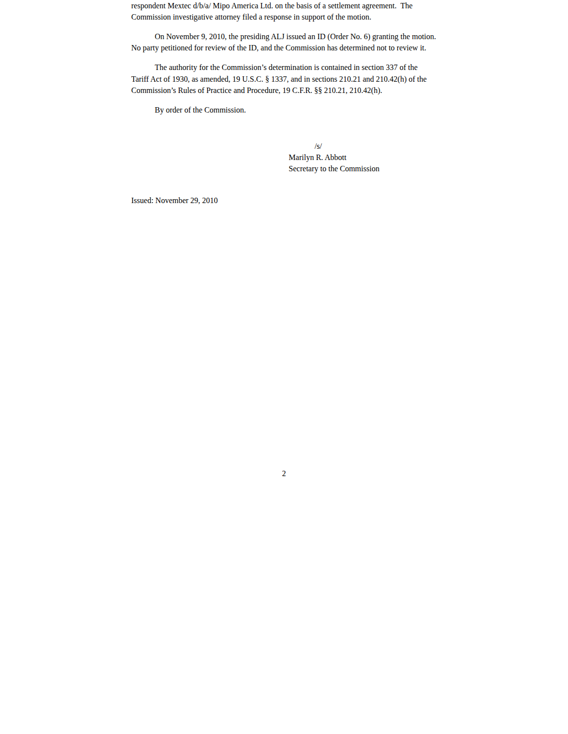respondent Mextec d/b/a/ Mipo America Ltd. on the basis of a settlement agreement. The Commission investigative attorney filed a response in support of the motion.
On November 9, 2010, the presiding ALJ issued an ID (Order No. 6) granting the motion. No party petitioned for review of the ID, and the Commission has determined not to review it.
The authority for the Commission’s determination is contained in section 337 of the Tariff Act of 1930, as amended, 19 U.S.C. § 1337, and in sections 210.21 and 210.42(h) of the Commission’s Rules of Practice and Procedure, 19 C.F.R. §§ 210.21, 210.42(h).
By order of the Commission.
/s/
Marilyn R. Abbott
Secretary to the Commission
Issued: November 29, 2010
2